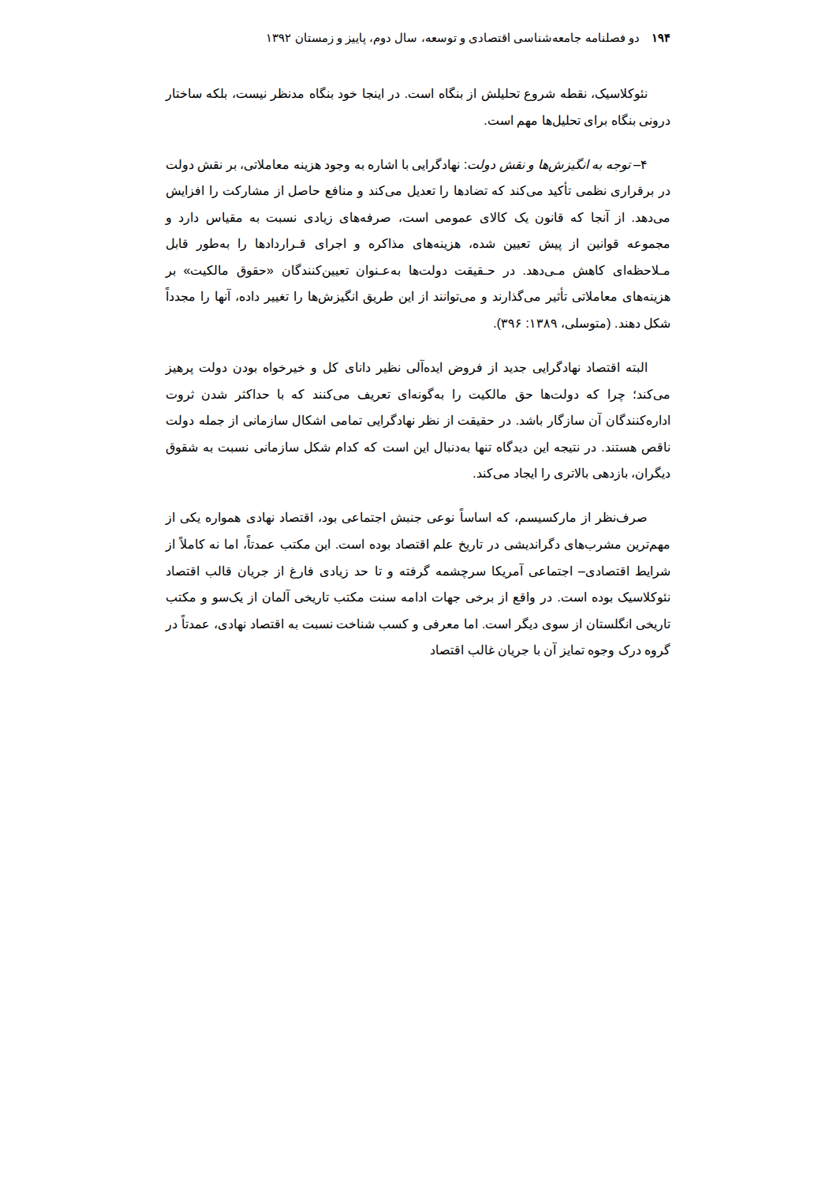۱۹۴ دو فصلنامه جامعه‌شناسی اقتصادی و توسعه، سال دوم، پاییز و زمستان ۱۳۹۲
نئوکلاسیک، نقطه شروع تحلیلش از بنگاه است. در اینجا خود بنگاه مدنظر نیست، بلکه ساختار درونی بنگاه برای تحلیل‌ها مهم است.
۴– توجه به انگیزش‌ها و نقش دولت: نهادگرایی با اشاره به وجود هزینه معاملاتی، بر نقش دولت در برقراری نظمی تأکید می‌کند که تضادها را تعدیل می‌کند و منافع حاصل از مشارکت را افزایش می‌دهد. از آنجا که قانون یک کالای عمومی است، صرفه‌های زیادی نسبت به مقیاس دارد و مجموعه قوانین از پیش تعیین شده، هزینه‌های مذاکره و اجرای قـراردادها را به‌طور قابل مـلاحظه‌ای کاهش مـی‌دهد. در حـقیقت دولت‌ها به‌عـنوان تعیین‌کنندگان «حقوق مالکیت» بر هزینه‌های معاملاتی تأثیر می‌گذارند و می‌توانند از این طریق انگیزش‌ها را تغییر داده، آنها را مجدداً شکل دهند. (متوسلی، ۱۳۸۹: ۳۹۶).
البته اقتصاد نهادگرایی جدید از فروض ایده‌آلی نظیر دانای کل و خیرخواه بودن دولت پرهیز می‌کند؛ چرا که دولت‌ها حق مالکیت را به‌گونه‌ای تعریف می‌کنند که با حداکثر شدن ثروت اداره‌کنندگان آن سازگار باشد. در حقیقت از نظر نهادگرایی تمامی اشکال سازمانی از جمله دولت ناقص هستند. در نتیجه این دیدگاه تنها به‌دنبال این است که کدام شکل سازمانی نسبت به شقوق دیگران، بازدهی بالاتری را ایجاد می‌کند.
صرف‌نظر از مارکسیسم، که اساساً نوعی جنبش اجتماعی بود، اقتصاد نهادی همواره یکی از مهم‌ترین مشرب‌های دگراندیشی در تاریخ علم اقتصاد بوده است. این مکتب عمدتاً، اما نه کاملاً از شرایط اقتصادی– اجتماعی آمریکا سرچشمه گرفته و تا حد زیادی فارغ از جریان قالب اقتصاد نئوکلاسیک بوده است. در واقع از برخی جهات ادامه سنت مکتب تاریخی آلمان از یک‌سو و مکتب تاریخی انگلستان از سوی دیگر است. اما معرفی و کسب شناخت نسبت به اقتصاد نهادی، عمدتاً در گروه درک وجوه تمایز آن با جریان غالب اقتصاد